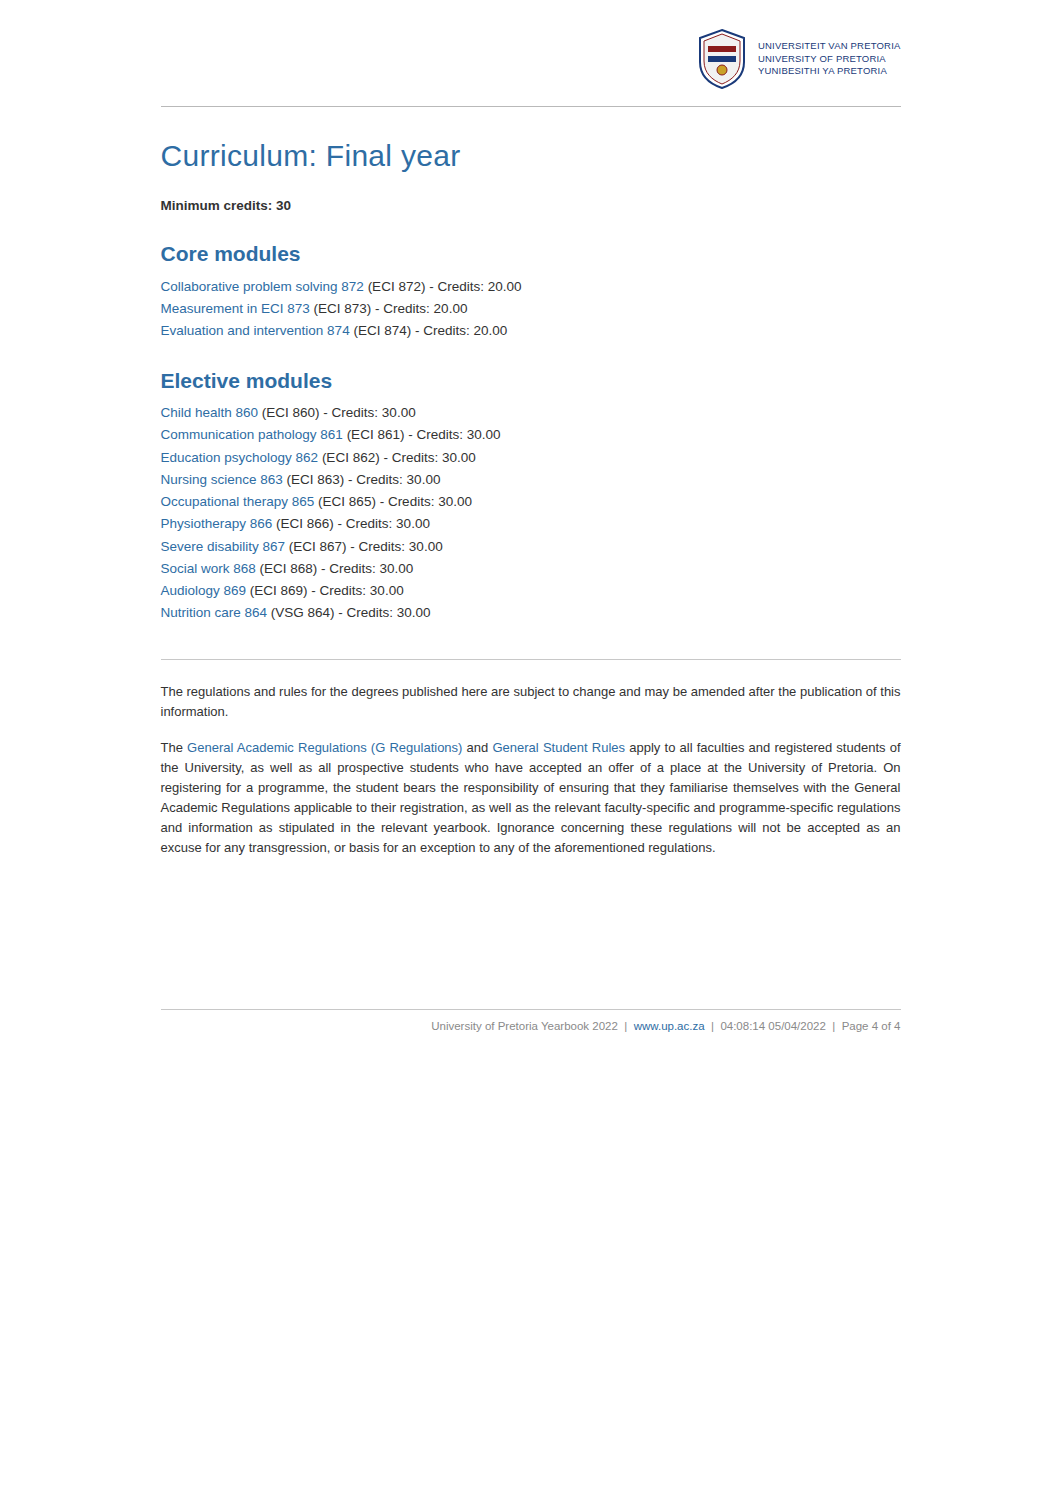Universiteit van Pretoria University of Pretoria Yunibesithi ya Pretoria
Curriculum: Final year
Minimum credits: 30
Core modules
Collaborative problem solving 872 (ECI 872) - Credits: 20.00
Measurement in ECI 873 (ECI 873) - Credits: 20.00
Evaluation and intervention 874 (ECI 874) - Credits: 20.00
Elective modules
Child health 860 (ECI 860) - Credits: 30.00
Communication pathology 861 (ECI 861) - Credits: 30.00
Education psychology 862 (ECI 862) - Credits: 30.00
Nursing science 863 (ECI 863) - Credits: 30.00
Occupational therapy 865 (ECI 865) - Credits: 30.00
Physiotherapy 866 (ECI 866) - Credits: 30.00
Severe disability 867 (ECI 867) - Credits: 30.00
Social work 868 (ECI 868) - Credits: 30.00
Audiology 869 (ECI 869) - Credits: 30.00
Nutrition care 864 (VSG 864) - Credits: 30.00
The regulations and rules for the degrees published here are subject to change and may be amended after the publication of this information.
The General Academic Regulations (G Regulations) and General Student Rules apply to all faculties and registered students of the University, as well as all prospective students who have accepted an offer of a place at the University of Pretoria. On registering for a programme, the student bears the responsibility of ensuring that they familiarise themselves with the General Academic Regulations applicable to their registration, as well as the relevant faculty-specific and programme-specific regulations and information as stipulated in the relevant yearbook. Ignorance concerning these regulations will not be accepted as an excuse for any transgression, or basis for an exception to any of the aforementioned regulations.
University of Pretoria Yearbook 2022 | www.up.ac.za | 04:08:14 05/04/2022 | Page 4 of 4